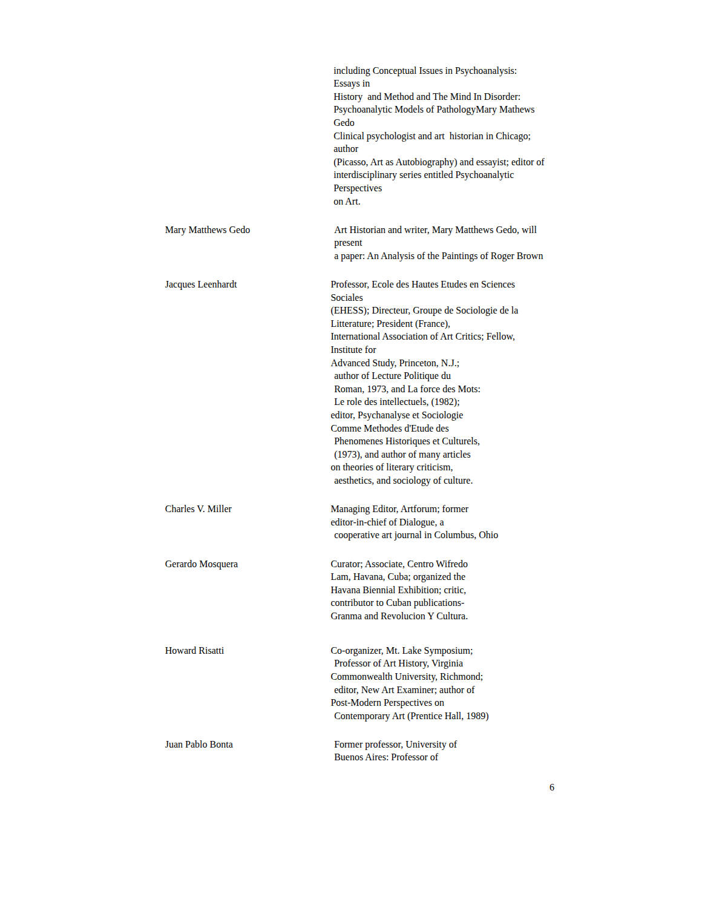including Conceptual Issues in Psychoanalysis: Essays in
History and Method and The Mind In Disorder:
Psychoanalytic Models of PathologyMary Mathews Gedo
Clinical psychologist and art historian in Chicago; author
(Picasso, Art as Autobiography) and essayist; editor of
interdisciplinary series entitled Psychoanalytic Perspectives
on Art.
Mary Matthews Gedo
Art Historian and writer, Mary Matthews Gedo, will present
a paper: An Analysis of the Paintings of Roger Brown
Jacques Leenhardt
Professor, Ecole des Hautes Etudes en Sciences Sociales
(EHESS); Directeur, Groupe de Sociologie de la
Litterature; President (France),
International Association of Art Critics; Fellow, Institute for
Advanced Study, Princeton, N.J.;
author of Lecture Politique du
Roman, 1973, and La force des Mots:
Le role des intellectuels, (1982);
editor, Psychanalyse et Sociologie
Comme Methodes d'Etude des
Phenomenes Historiques et Culturels,
(1973), and author of many articles
on theories of literary criticism,
aesthetics, and sociology of culture.
Charles V. Miller
Managing Editor, Artforum; former
editor-in-chief of Dialogue, a
cooperative art journal in Columbus, Ohio
Gerardo Mosquera
Curator; Associate, Centro Wifredo
Lam, Havana, Cuba; organized the
Havana Biennial Exhibition; critic,
contributor to Cuban publications-
Granma and Revolucion Y Cultura.
Howard Risatti
Co-organizer, Mt. Lake Symposium;
Professor of Art History, Virginia
Commonwealth University, Richmond;
editor, New Art Examiner; author of
Post-Modern Perspectives on
Contemporary Art (Prentice Hall, 1989)
Juan Pablo Bonta
Former professor, University of
Buenos Aires: Professor of
6